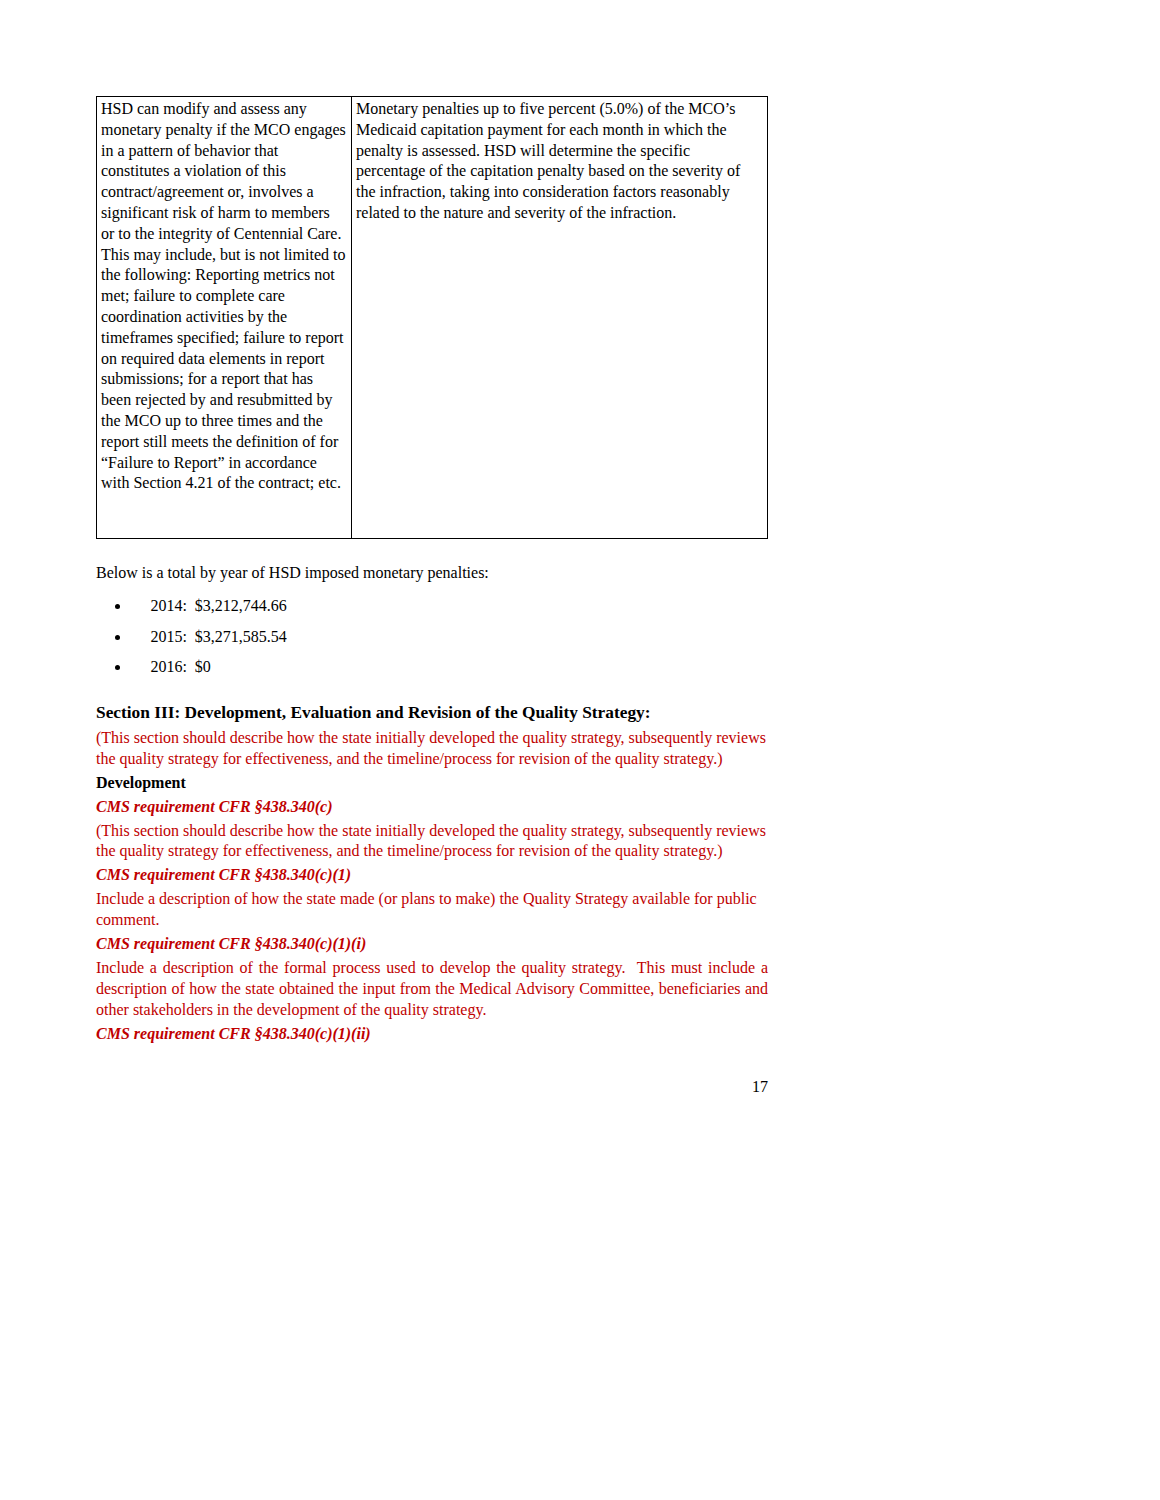| HSD can modify and assess any monetary penalty if the MCO engages in a pattern of behavior that constitutes a violation of this contract/agreement or, involves a significant risk of harm to members or to the integrity of Centennial Care. This may include, but is not limited to the following: Reporting metrics not met; failure to complete care coordination activities by the timeframes specified; failure to report on required data elements in report submissions; for a report that has been rejected by and resubmitted by the MCO up to three times and the report still meets the definition of for “Failure to Report” in accordance with Section 4.21 of the contract; etc. | Monetary penalties up to five percent (5.0%) of the MCO’s Medicaid capitation payment for each month in which the penalty is assessed. HSD will determine the specific percentage of the capitation penalty based on the severity of the infraction, taking into consideration factors reasonably related to the nature and severity of the infraction. |
Below is a total by year of HSD imposed monetary penalties:
2014: $3,212,744.66
2015: $3,271,585.54
2016: $0
Section III: Development, Evaluation and Revision of the Quality Strategy:
(This section should describe how the state initially developed the quality strategy, subsequently reviews the quality strategy for effectiveness, and the timeline/process for revision of the quality strategy.)
Development
CMS requirement CFR §438.340(c)
(This section should describe how the state initially developed the quality strategy, subsequently reviews the quality strategy for effectiveness, and the timeline/process for revision of the quality strategy.)
CMS requirement CFR §438.340(c)(1)
Include a description of how the state made (or plans to make) the Quality Strategy available for public comment.
CMS requirement CFR §438.340(c)(1)(i)
Include a description of the formal process used to develop the quality strategy. This must include a description of how the state obtained the input from the Medical Advisory Committee, beneficiaries and other stakeholders in the development of the quality strategy.
CMS requirement CFR §438.340(c)(1)(ii)
17